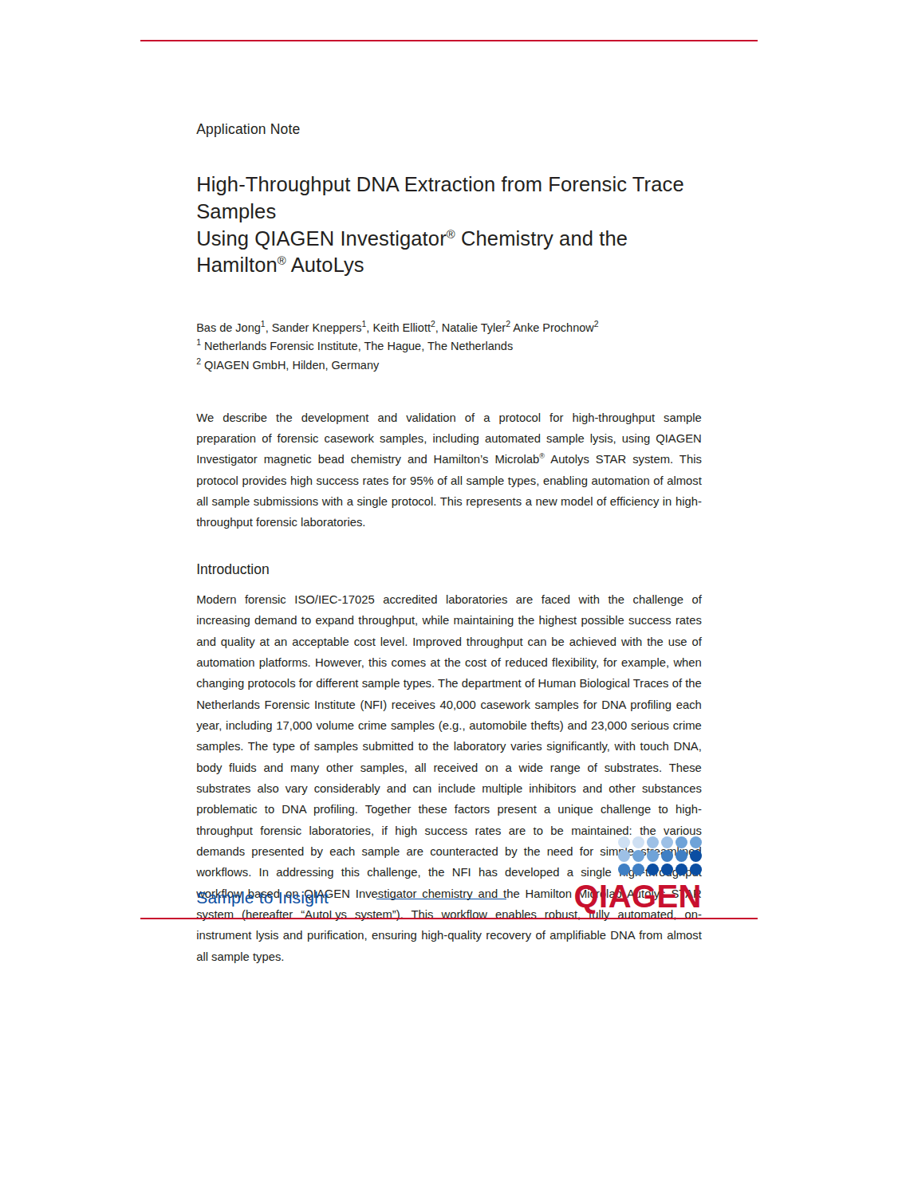Application Note
High-Throughput DNA Extraction from Forensic Trace Samples
Using QIAGEN Investigator® Chemistry and the Hamilton® AutoLys
Bas de Jong1, Sander Kneppers1, Keith Elliott2, Natalie Tyler2 Anke Prochnow2 1 Netherlands Forensic Institute, The Hague, The Netherlands 2 QIAGEN GmbH, Hilden, Germany
We describe the development and validation of a protocol for high-throughput sample preparation of forensic casework samples, including automated sample lysis, using QIAGEN Investigator magnetic bead chemistry and Hamilton’s Microlab® Autolys STAR system. This protocol provides high success rates for 95% of all sample types, enabling automation of almost all sample submissions with a single protocol. This represents a new model of efficiency in high-throughput forensic laboratories.
Introduction
Modern forensic ISO/IEC-17025 accredited laboratories are faced with the challenge of increasing demand to expand throughput, while maintaining the highest possible success rates and quality at an acceptable cost level. Improved throughput can be achieved with the use of automation platforms. However, this comes at the cost of reduced flexibility, for example, when changing protocols for different sample types. The department of Human Biological Traces of the Netherlands Forensic Institute (NFI) receives 40,000 casework samples for DNA profiling each year, including 17,000 volume crime samples (e.g., automobile thefts) and 23,000 serious crime samples. The type of samples submitted to the laboratory varies significantly, with touch DNA, body fluids and many other samples, all received on a wide range of substrates. These substrates also vary considerably and can include multiple inhibitors and other substances problematic to DNA profiling. Together these factors present a unique challenge to high-throughput forensic laboratories, if high success rates are to be maintained: the various demands presented by each sample are counteracted by the need for simple streamlined workflows. In addressing this challenge, the NFI has developed a single high-throughput workflow based on QIAGEN Investigator chemistry and the Hamilton Microlab Autolys STAR system (hereafter “AutoLys system”). This workflow enables robust, fully automated, on-instrument lysis and purification, ensuring high-quality recovery of amplifiable DNA from almost all sample types.
Sample to Insight
QIAGEN